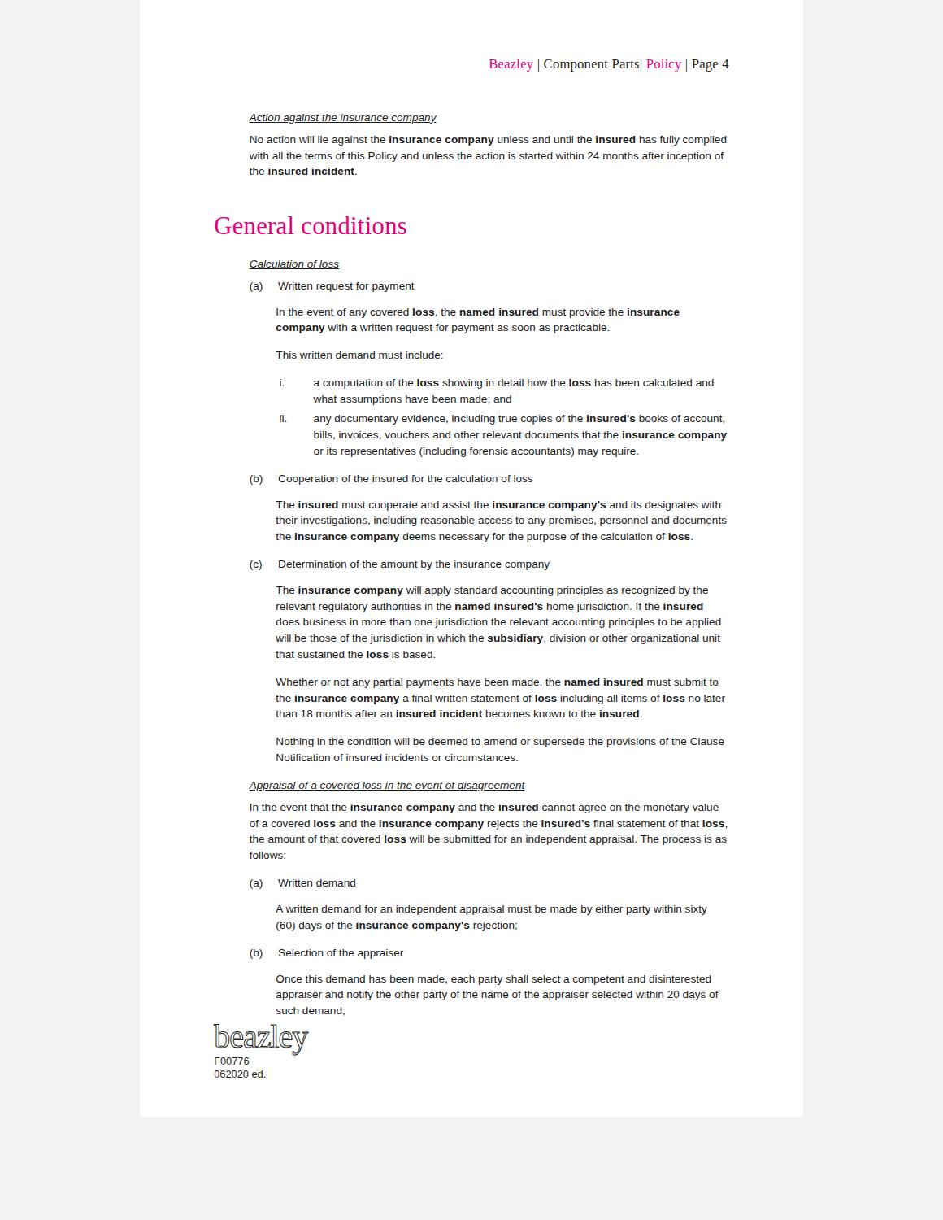Beazley | Component Parts| Policy | Page 4
Action against the insurance company
No action will lie against the insurance company unless and until the insured has fully complied with all the terms of this Policy and unless the action is started within 24 months after inception of the insured incident.
General conditions
Calculation of loss
(a)
Written request for payment
In the event of any covered loss, the named insured must provide the insurance company with a written request for payment as soon as practicable.
This written demand must include:
i.
a computation of the loss showing in detail how the loss has been calculated and what assumptions have been made; and
ii.
any documentary evidence, including true copies of the insured's books of account, bills, invoices, vouchers and other relevant documents that the insurance company or its representatives (including forensic accountants) may require.
(b)
Cooperation of the insured for the calculation of loss
The insured must cooperate and assist the insurance company's and its designates with their investigations, including reasonable access to any premises, personnel and documents the insurance company deems necessary for the purpose of the calculation of loss.
(c)
Determination of the amount by the insurance company
The insurance company will apply standard accounting principles as recognized by the relevant regulatory authorities in the named insured's home jurisdiction. If the insured does business in more than one jurisdiction the relevant accounting principles to be applied will be those of the jurisdiction in which the subsidiary, division or other organizational unit that sustained the loss is based.
Whether or not any partial payments have been made, the named insured must submit to the insurance company a final written statement of loss including all items of loss no later than 18 months after an insured incident becomes known to the insured.
Nothing in the condition will be deemed to amend or supersede the provisions of the Clause Notification of insured incidents or circumstances.
Appraisal of a covered loss in the event of disagreement
In the event that the insurance company and the insured cannot agree on the monetary value of a covered loss and the insurance company rejects the insured's final statement of that loss, the amount of that covered loss will be submitted for an independent appraisal. The process is as follows:
(a)
Written demand
A written demand for an independent appraisal must be made by either party within sixty (60) days of the insurance company's rejection;
(b)
Selection of the appraiser
Once this demand has been made, each party shall select a competent and disinterested appraiser and notify the other party of the name of the appraiser selected within 20 days of such demand;
beazley
F00776
062020 ed.